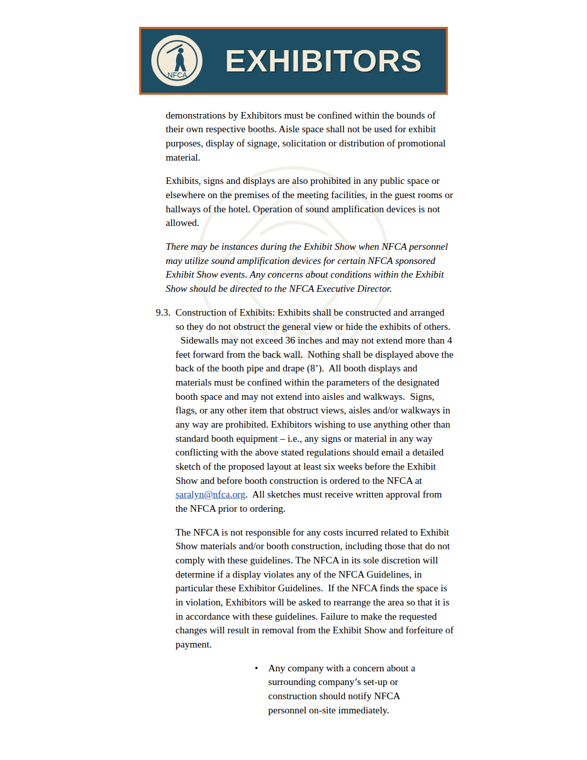NFCA
NFCA
EXHIBITORS
demonstrations by Exhibitors must be confined within the bounds of their own respective booths. Aisle space shall not be used for exhibit purposes, display of signage, solicitation or distribution of promotional material.
Exhibits, signs and displays are also prohibited in any public space or elsewhere on the premises of the meeting facilities, in the guest rooms or hallways of the hotel. Operation of sound amplification devices is not allowed.
There may be instances during the Exhibit Show when NFCA personnel may utilize sound amplification devices for certain NFCA sponsored Exhibit Show events. Any concerns about conditions within the Exhibit Show should be directed to the NFCA Executive Director.
9.3.
Construction of Exhibits: Exhibits shall be constructed and arranged so they do not obstruct the general view or hide the exhibits of others. Sidewalls may not exceed 36 inches and may not extend more than 4 feet forward from the back wall. Nothing shall be displayed above the back of the booth pipe and drape (8’). All booth displays and materials must be confined within the parameters of the designated booth space and may not extend into aisles and walkways. Signs, flags, or any other item that obstruct views, aisles and/or walkways in any way are prohibited. Exhibitors wishing to use anything other than standard booth equipment – i.e., any signs or material in any way conflicting with the above stated regulations should email a detailed sketch of the proposed layout at least six weeks before the Exhibit Show and before booth construction is ordered to the NFCA at saralyn@nfca.org. All sketches must receive written approval from the NFCA prior to ordering.
The NFCA is not responsible for any costs incurred related to Exhibit Show materials and/or booth construction, including those that do not comply with these guidelines. The NFCA in its sole discretion will determine if a display violates any of the NFCA Guidelines, in particular these Exhibitor Guidelines. If the NFCA finds the space is in violation, Exhibitors will be asked to rearrange the area so that it is in accordance with these guidelines. Failure to make the requested changes will result in removal from the Exhibit Show and forfeiture of payment.
•
Any company with a concern about a surrounding company’s set-up or construction should notify NFCA personnel on-site immediately.